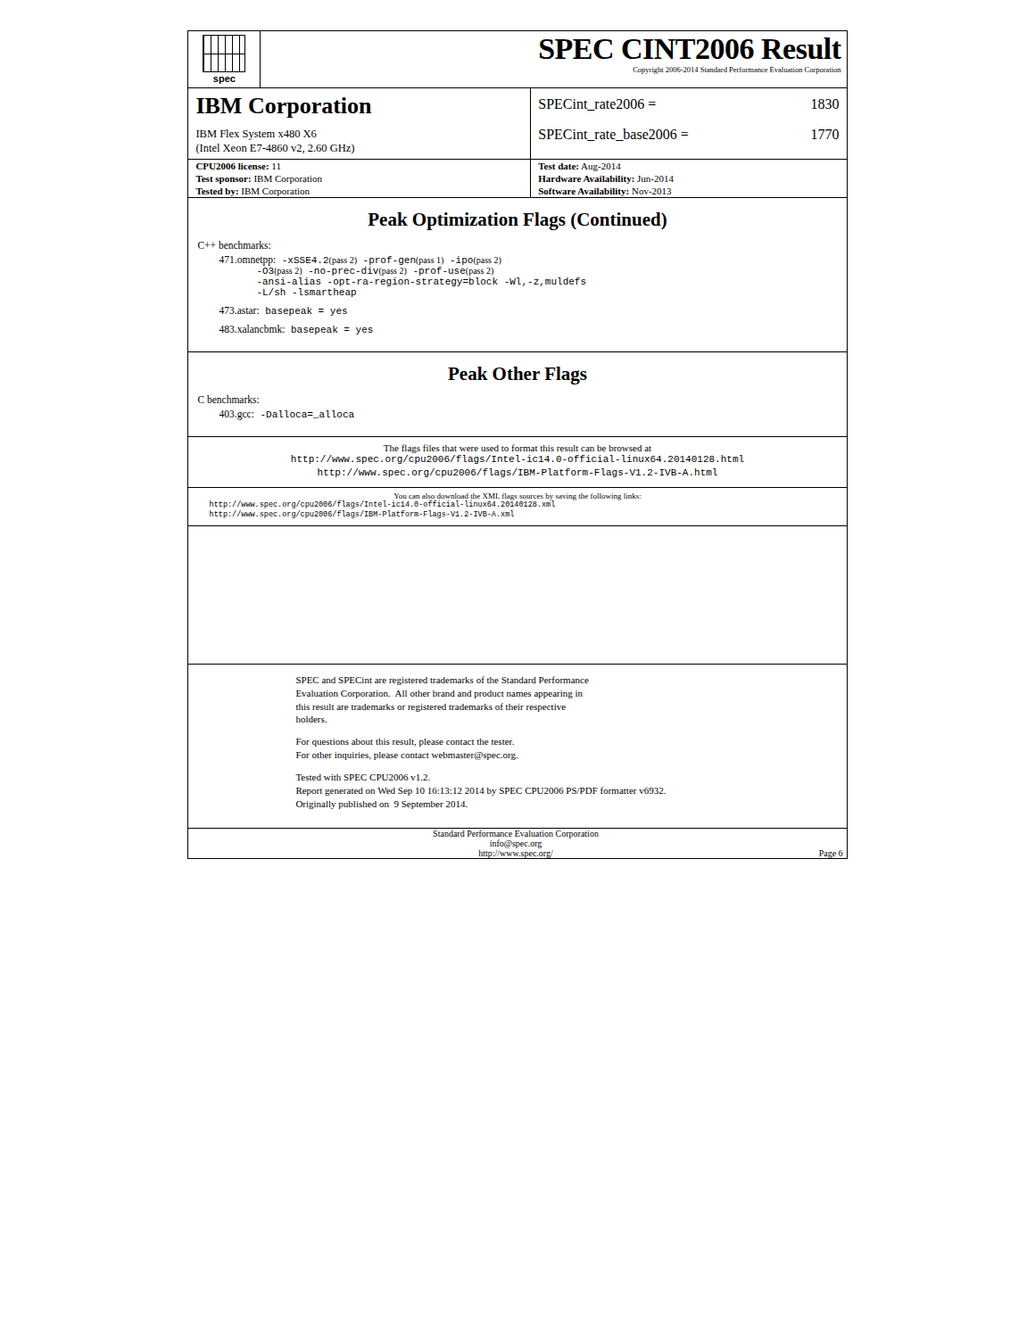spec
SPEC CINT2006 Result
Copyright 2006-2014 Standard Performance Evaluation Corporation
IBM Corporation
IBM Flex System x480 X6
(Intel Xeon E7-4860 v2, 2.60 GHz)
SPECint_rate2006 = 1830
SPECint_rate_base2006 = 1770
| CPU2006 license: 11 | Test date: Aug-2014 |
| Test sponsor: IBM Corporation | Hardware Availability: Jun-2014 |
| Tested by: IBM Corporation | Software Availability: Nov-2013 |
Peak Optimization Flags (Continued)
C++ benchmarks:
471.omnetpp: -xSSE4.2(pass 2) -prof-gen(pass 1) -ipo(pass 2)
-O3(pass 2) -no-prec-div(pass 2) -prof-use(pass 2)
-ansi-alias -opt-ra-region-strategy=block -Wl,-z,muldefs
-L/sh -lsmartheap
473.astar: basepeak = yes
483.xalancbmk: basepeak = yes
Peak Other Flags
C benchmarks:
403.gcc: -Dalloca=_alloca
The flags files that were used to format this result can be browsed at http://www.spec.org/cpu2006/flags/Intel-ic14.0-official-linux64.20140128.html http://www.spec.org/cpu2006/flags/IBM-Platform-Flags-V1.2-IVB-A.html
You can also download the XML flags sources by saving the following links: http://www.spec.org/cpu2006/flags/Intel-ic14.0-official-linux64.20140128.xml http://www.spec.org/cpu2006/flags/IBM-Platform-Flags-V1.2-IVB-A.xml
SPEC and SPECint are registered trademarks of the Standard Performance
Evaluation Corporation. All other brand and product names appearing in
this result are trademarks or registered trademarks of their respective
holders.
For questions about this result, please contact the tester.
For other inquiries, please contact webmaster@spec.org.
Tested with SPEC CPU2006 v1.2.
Report generated on Wed Sep 10 16:13:12 2014 by SPEC CPU2006 PS/PDF formatter v6932.
Originally published on 9 September 2014.
Standard Performance Evaluation Corporation
info@spec.org
http://www.spec.org/
Page 6